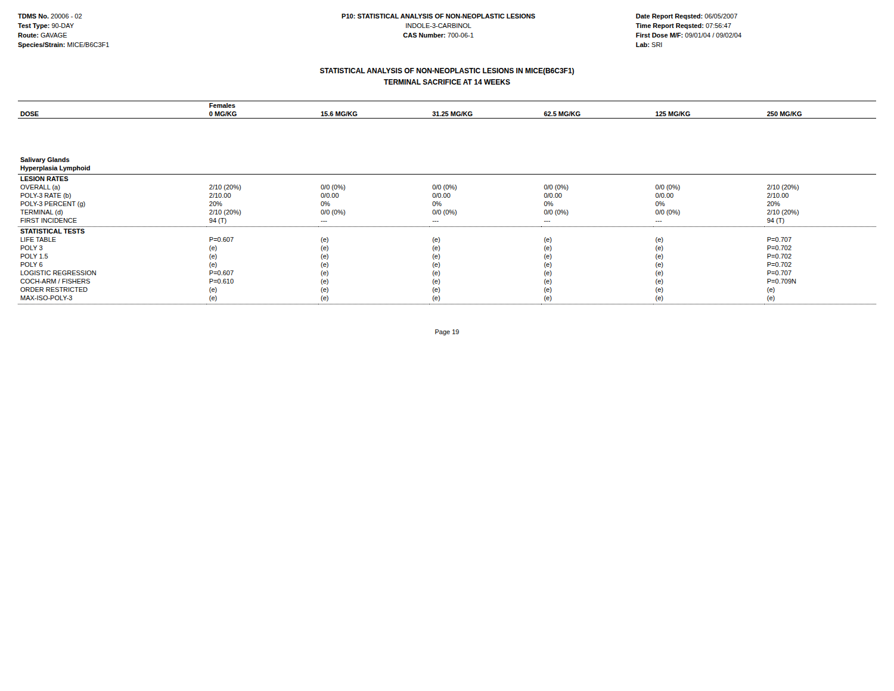| TDMS No. 20006 - 02 | P10: STATISTICAL ANALYSIS OF NON-NEOPLASTIC LESIONS | Date Report Reqsted: 06/05/2007 |
| Test Type: 90-DAY | INDOLE-3-CARBINOL | Time Report Reqsted: 07:56:47 |
| Route: GAVAGE | CAS Number: 700-06-1 | First Dose M/F: 09/01/04 / 09/02/04 |
| Species/Strain: MICE/B6C3F1 | | Lab: SRI |
STATISTICAL ANALYSIS OF NON-NEOPLASTIC LESIONS IN MICE(B6C3F1)
TERMINAL SACRIFICE AT 14 WEEKS
| | Females |
| DOSE | 0 MG/KG | 15.6 MG/KG | 31.25 MG/KG | 62.5 MG/KG | 125 MG/KG | 250 MG/KG |
| Salivary Glands | |
| Hyperplasia Lymphoid | |
| LESION RATES | |
| OVERALL (a) | 2/10 (20%) | 0/0 (0%) | 0/0 (0%) | 0/0 (0%) | 0/0 (0%) | 2/10 (20%) |
| POLY-3 RATE (b) | 2/10.00 | 0/0.00 | 0/0.00 | 0/0.00 | 0/0.00 | 2/10.00 |
| POLY-3 PERCENT (g) | 20% | 0% | 0% | 0% | 0% | 20% |
| TERMINAL (d) | 2/10 (20%) | 0/0 (0%) | 0/0 (0%) | 0/0 (0%) | 0/0 (0%) | 2/10 (20%) |
| FIRST INCIDENCE | 94 (T) | --- | --- | --- | --- | 94 (T) |
| STATISTICAL TESTS | |
| LIFE TABLE | P=0.607 | (e) | (e) | (e) | (e) | P=0.707 |
| POLY 3 | (e) | (e) | (e) | (e) | (e) | P=0.702 |
| POLY 1.5 | (e) | (e) | (e) | (e) | (e) | P=0.702 |
| POLY 6 | (e) | (e) | (e) | (e) | (e) | P=0.702 |
| LOGISTIC REGRESSION | P=0.607 | (e) | (e) | (e) | (e) | P=0.707 |
| COCH-ARM / FISHERS | P=0.610 | (e) | (e) | (e) | (e) | P=0.709N |
| ORDER RESTRICTED | (e) | (e) | (e) | (e) | (e) | (e) |
| MAX-ISO-POLY-3 | (e) | (e) | (e) | (e) | (e) | (e) |
Page 19